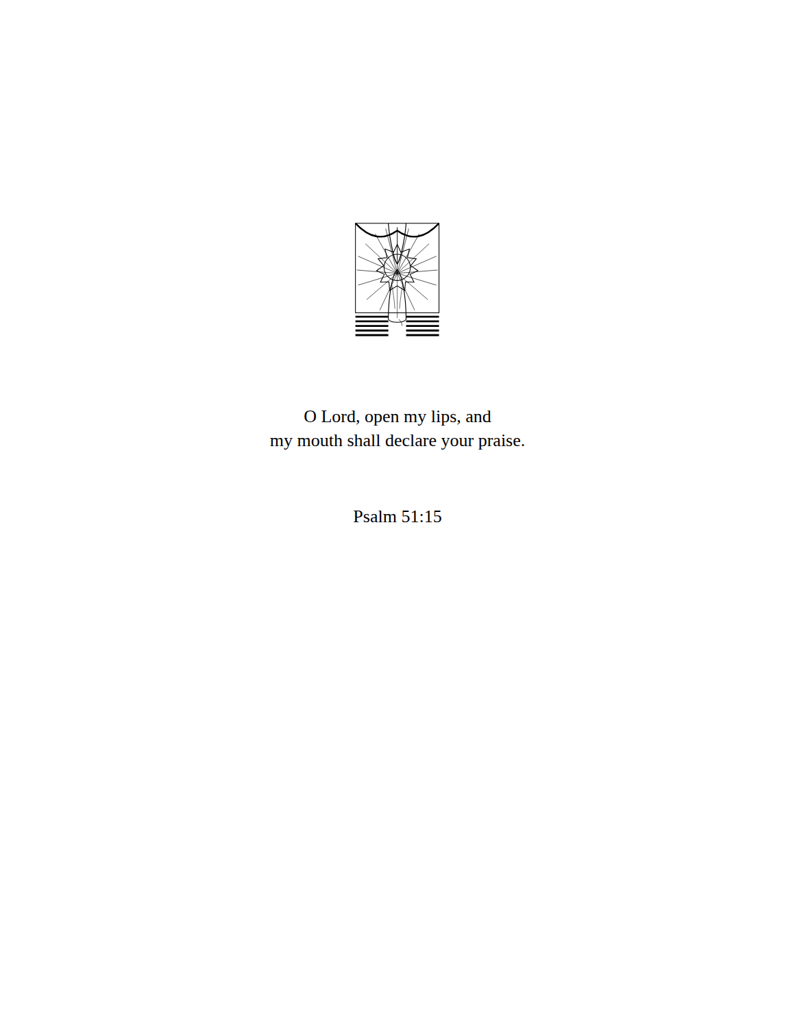O Lord, open my lips, and
my mouth shall declare your praise.
Psalm 51:15